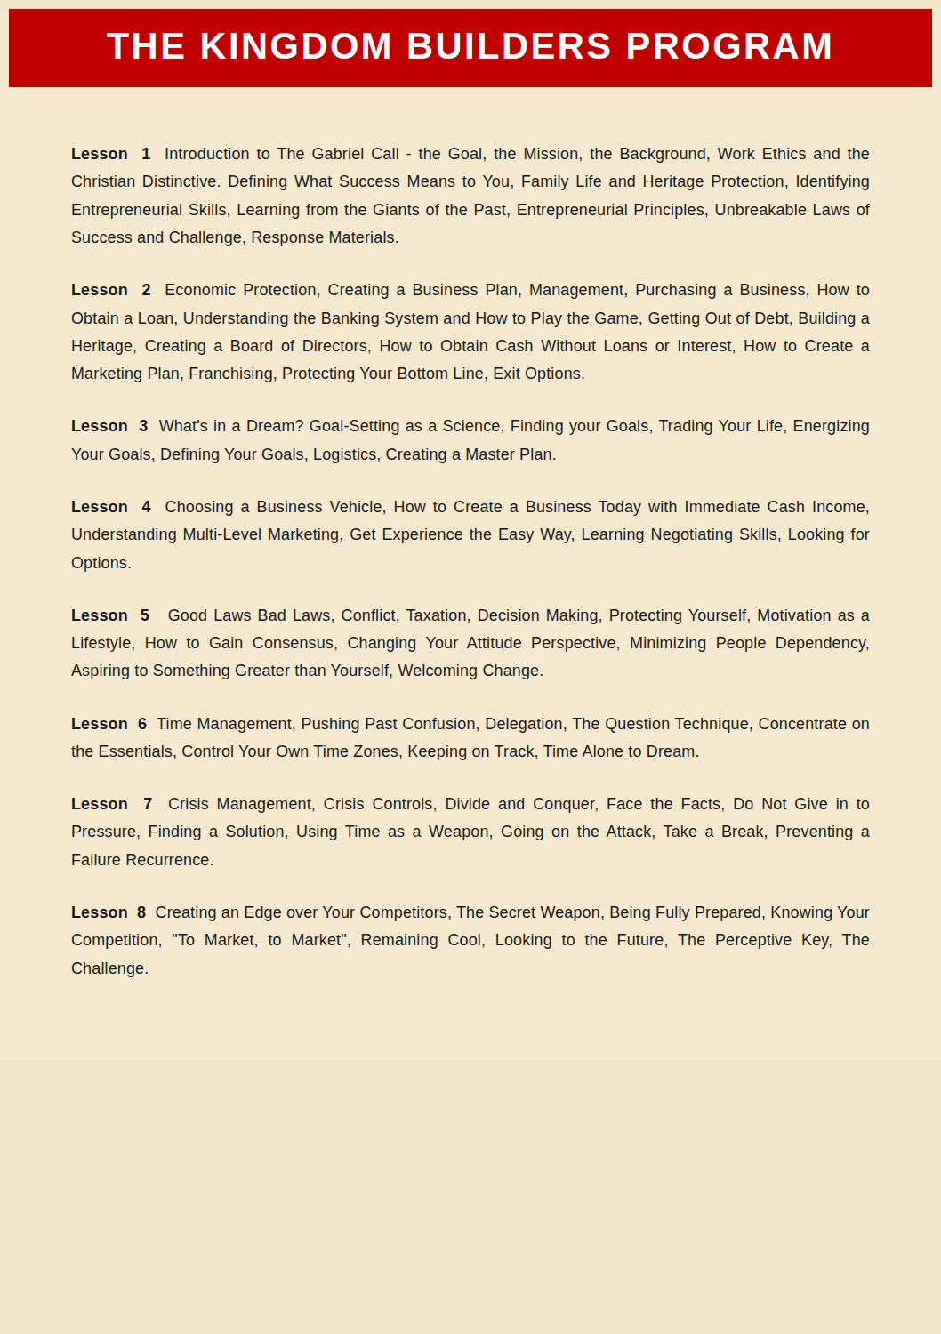The Kingdom Builders Program
Lesson 1 Introduction to The Gabriel Call - the Goal, the Mission, the Background, Work Ethics and the Christian Distinctive. Defining What Success Means to You, Family Life and Heritage Protection, Identifying Entrepreneurial Skills, Learning from the Giants of the Past, Entrepreneurial Principles, Unbreakable Laws of Success and Challenge, Response Materials.
Lesson 2 Economic Protection, Creating a Business Plan, Management, Purchasing a Business, How to Obtain a Loan, Understanding the Banking System and How to Play the Game, Getting Out of Debt, Building a Heritage, Creating a Board of Directors, How to Obtain Cash Without Loans or Interest, How to Create a Marketing Plan, Franchising, Protecting Your Bottom Line, Exit Options.
Lesson 3 What's in a Dream? Goal-Setting as a Science, Finding your Goals, Trading Your Life, Energizing Your Goals, Defining Your Goals, Logistics, Creating a Master Plan.
Lesson 4 Choosing a Business Vehicle, How to Create a Business Today with Immediate Cash Income, Understanding Multi-Level Marketing, Get Experience the Easy Way, Learning Negotiating Skills, Looking for Options.
Lesson 5 Good Laws Bad Laws, Conflict, Taxation, Decision Making, Protecting Yourself, Motivation as a Lifestyle, How to Gain Consensus, Changing Your Attitude Perspective, Minimizing People Dependency, Aspiring to Something Greater than Yourself, Welcoming Change.
Lesson 6 Time Management, Pushing Past Confusion, Delegation, The Question Technique, Concentrate on the Essentials, Control Your Own Time Zones, Keeping on Track, Time Alone to Dream.
Lesson 7 Crisis Management, Crisis Controls, Divide and Conquer, Face the Facts, Do Not Give in to Pressure, Finding a Solution, Using Time as a Weapon, Going on the Attack, Take a Break, Preventing a Failure Recurrence.
Lesson 8 Creating an Edge over Your Competitors, The Secret Weapon, Being Fully Prepared, Knowing Your Competition, "To Market, to Market", Remaining Cool, Looking to the Future, The Perceptive Key, The Challenge.